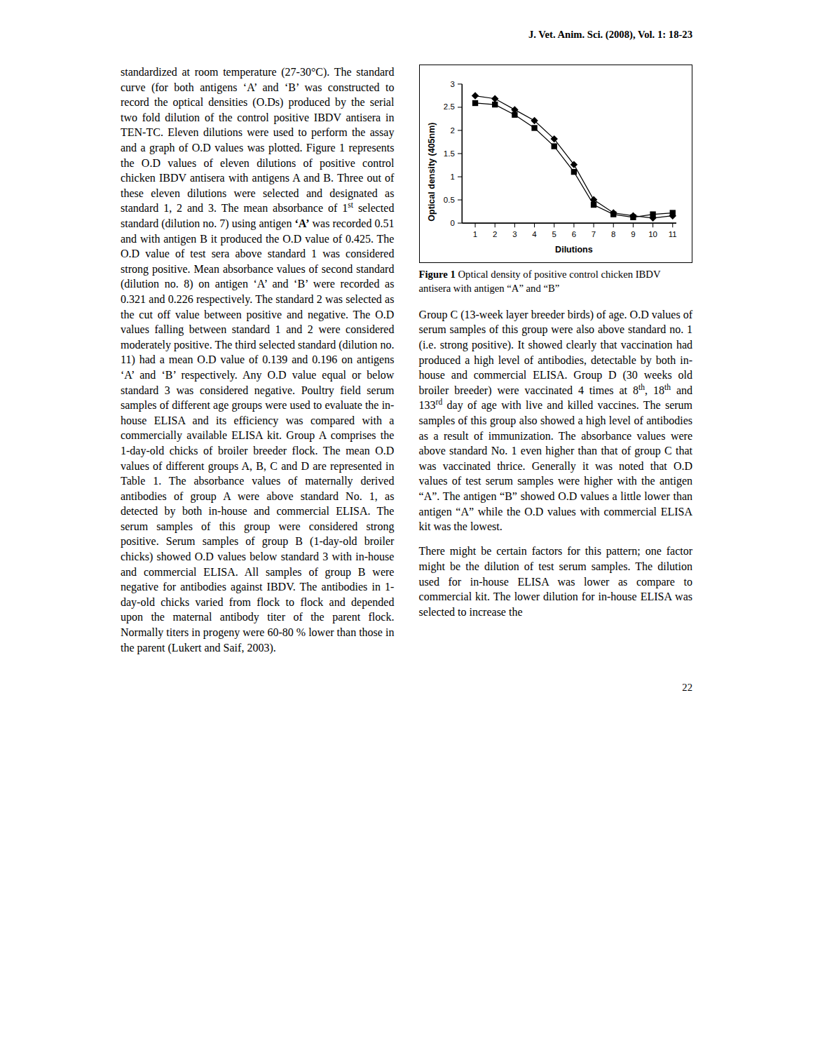J. Vet. Anim. Sci. (2008), Vol. 1: 18-23
standardized at room temperature (27-30°C). The standard curve (for both antigens ‘A’ and ‘B’ was constructed to record the optical densities (O.Ds) produced by the serial two fold dilution of the control positive IBDV antisera in TEN-TC. Eleven dilutions were used to perform the assay and a graph of O.D values was plotted. Figure 1 represents the O.D values of eleven dilutions of positive control chicken IBDV antisera with antigens A and B. Three out of these eleven dilutions were selected and designated as standard 1, 2 and 3. The mean absorbance of 1st selected standard (dilution no. 7) using antigen ‘A’ was recorded 0.51 and with antigen B it produced the O.D value of 0.425. The O.D value of test sera above standard 1 was considered strong positive. Mean absorbance values of second standard (dilution no. 8) on antigen ‘A’ and ‘B’ were recorded as 0.321 and 0.226 respectively. The standard 2 was selected as the cut off value between positive and negative. The O.D values falling between standard 1 and 2 were considered moderately positive. The third selected standard (dilution no. 11) had a mean O.D value of 0.139 and 0.196 on antigens ‘A’ and ‘B’ respectively. Any O.D value equal or below standard 3 was considered negative. Poultry field serum samples of different age groups were used to evaluate the in-house ELISA and its efficiency was compared with a commercially available ELISA kit. Group A comprises the 1-day-old chicks of broiler breeder flock. The mean O.D values of different groups A, B, C and D are represented in Table 1. The absorbance values of maternally derived antibodies of group A were above standard No. 1, as detected by both in-house and commercial ELISA. The serum samples of this group were considered strong positive. Serum samples of group B (1-day-old broiler chicks) showed O.D values below standard 3 with in-house and commercial ELISA. All samples of group B were negative for antibodies against IBDV. The antibodies in 1-day-old chicks varied from flock to flock and depended upon the maternal antibody titer of the parent flock. Normally titers in progeny were 60-80 % lower than those in the parent (Lukert and Saif, 2003).
Optical density (405nm) 0 0.5 1 1.5 2 2.5 3 1 2 3 4 5 6 7 8 9 10 11 Dilutions
Figure 1 Optical density of positive control chicken IBDV antisera with antigen “A” and “B”
Group C (13-week layer breeder birds) of age. O.D values of serum samples of this group were also above standard no. 1 (i.e. strong positive). It showed clearly that vaccination had produced a high level of antibodies, detectable by both in-house and commercial ELISA. Group D (30 weeks old broiler breeder) were vaccinated 4 times at 8th, 18th and 133rd day of age with live and killed vaccines. The serum samples of this group also showed a high level of antibodies as a result of immunization. The absorbance values were above standard No. 1 even higher than that of group C that was vaccinated thrice. Generally it was noted that O.D values of test serum samples were higher with the antigen “A”. The antigen “B” showed O.D values a little lower than antigen “A” while the O.D values with commercial ELISA kit was the lowest.
There might be certain factors for this pattern; one factor might be the dilution of test serum samples. The dilution used for in-house ELISA was lower as compare to commercial kit. The lower dilution for in-house ELISA was selected to increase the
22